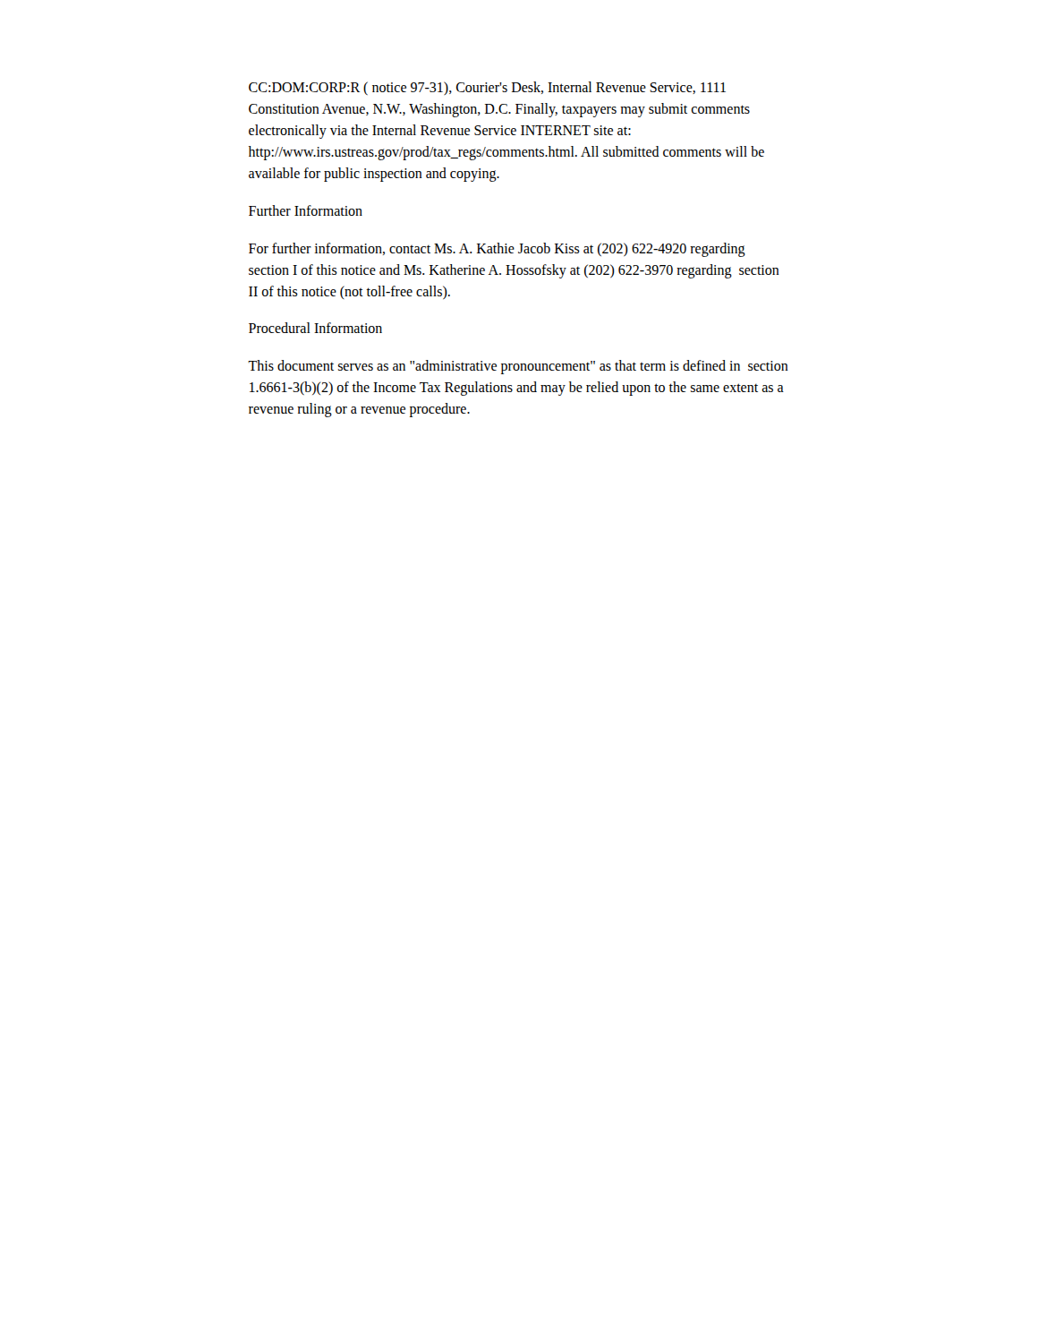CC:DOM:CORP:R ( notice 97-31), Courier's Desk, Internal Revenue Service, 1111 Constitution Avenue, N.W., Washington, D.C. Finally, taxpayers may submit comments electronically via the Internal Revenue Service INTERNET site at: http://www.irs.ustreas.gov/prod/tax_regs/comments.html. All submitted comments will be available for public inspection and copying.
Further Information
For further information, contact Ms. A. Kathie Jacob Kiss at (202) 622-4920 regarding section I of this notice and Ms. Katherine A. Hossofsky at (202) 622-3970 regarding section II of this notice (not toll-free calls).
Procedural Information
This document serves as an "administrative pronouncement" as that term is defined in section 1.6661-3(b)(2) of the Income Tax Regulations and may be relied upon to the same extent as a revenue ruling or a revenue procedure.